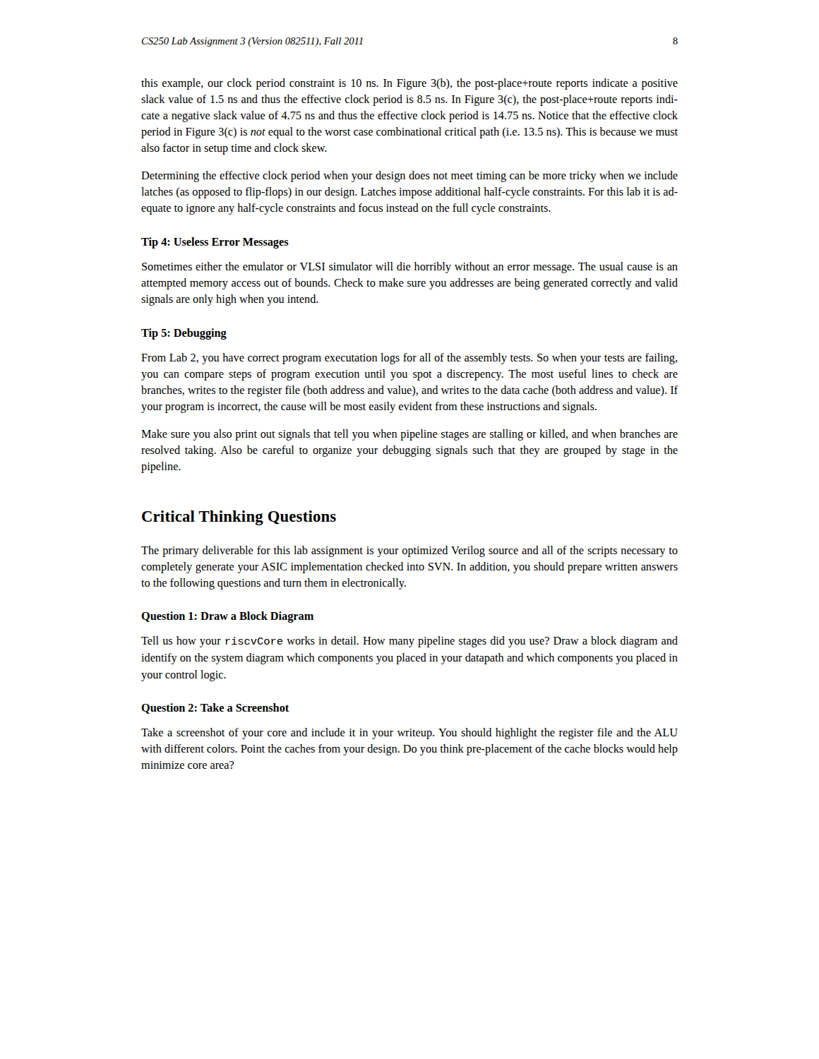CS250 Lab Assignment 3 (Version 082511), Fall 2011 8
this example, our clock period constraint is 10 ns. In Figure 3(b), the post-place+route reports indicate a positive slack value of 1.5 ns and thus the effective clock period is 8.5 ns. In Figure 3(c), the post-place+route reports indicate a negative slack value of 4.75 ns and thus the effective clock period is 14.75 ns. Notice that the effective clock period in Figure 3(c) is not equal to the worst case combinational critical path (i.e. 13.5 ns). This is because we must also factor in setup time and clock skew.
Determining the effective clock period when your design does not meet timing can be more tricky when we include latches (as opposed to flip-flops) in our design. Latches impose additional half-cycle constraints. For this lab it is adequate to ignore any half-cycle constraints and focus instead on the full cycle constraints.
Tip 4: Useless Error Messages
Sometimes either the emulator or VLSI simulator will die horribly without an error message. The usual cause is an attempted memory access out of bounds. Check to make sure you addresses are being generated correctly and valid signals are only high when you intend.
Tip 5: Debugging
From Lab 2, you have correct program executation logs for all of the assembly tests. So when your tests are failing, you can compare steps of program execution until you spot a discrepency. The most useful lines to check are branches, writes to the register file (both address and value), and writes to the data cache (both address and value). If your program is incorrect, the cause will be most easily evident from these instructions and signals.
Make sure you also print out signals that tell you when pipeline stages are stalling or killed, and when branches are resolved taking. Also be careful to organize your debugging signals such that they are grouped by stage in the pipeline.
Critical Thinking Questions
The primary deliverable for this lab assignment is your optimized Verilog source and all of the scripts necessary to completely generate your ASIC implementation checked into SVN. In addition, you should prepare written answers to the following questions and turn them in electronically.
Question 1: Draw a Block Diagram
Tell us how your riscvCore works in detail. How many pipeline stages did you use? Draw a block diagram and identify on the system diagram which components you placed in your datapath and which components you placed in your control logic.
Question 2: Take a Screenshot
Take a screenshot of your core and include it in your writeup. You should highlight the register file and the ALU with different colors. Point the caches from your design. Do you think pre-placement of the cache blocks would help minimize core area?